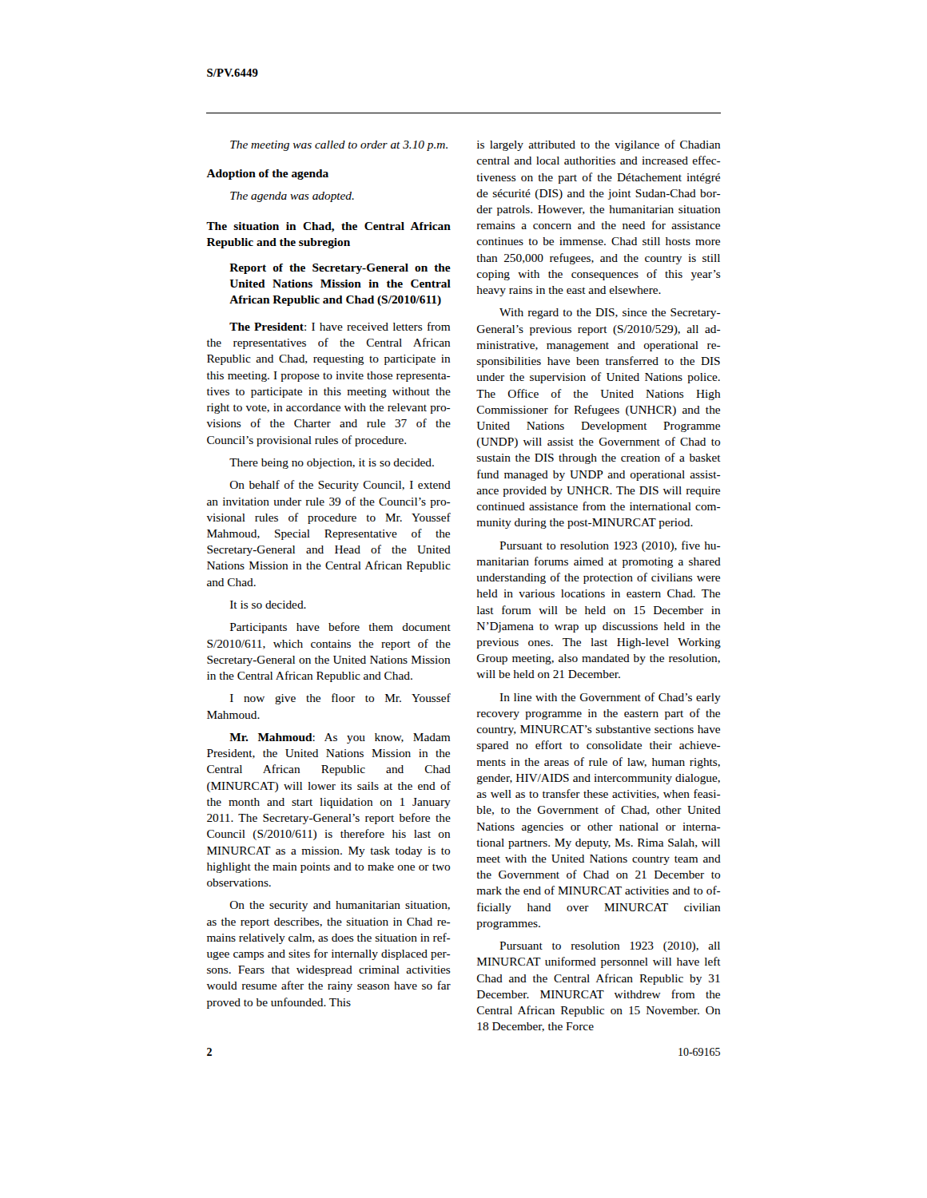S/PV.6449
The meeting was called to order at 3.10 p.m.
Adoption of the agenda
The agenda was adopted.
The situation in Chad, the Central African Republic and the subregion
Report of the Secretary-General on the United Nations Mission in the Central African Republic and Chad (S/2010/611)
The President: I have received letters from the representatives of the Central African Republic and Chad, requesting to participate in this meeting. I propose to invite those representatives to participate in this meeting without the right to vote, in accordance with the relevant provisions of the Charter and rule 37 of the Council’s provisional rules of procedure.
There being no objection, it is so decided.
On behalf of the Security Council, I extend an invitation under rule 39 of the Council’s provisional rules of procedure to Mr. Youssef Mahmoud, Special Representative of the Secretary-General and Head of the United Nations Mission in the Central African Republic and Chad.
It is so decided.
Participants have before them document S/2010/611, which contains the report of the Secretary-General on the United Nations Mission in the Central African Republic and Chad.
I now give the floor to Mr. Youssef Mahmoud.
Mr. Mahmoud: As you know, Madam President, the United Nations Mission in the Central African Republic and Chad (MINURCAT) will lower its sails at the end of the month and start liquidation on 1 January 2011. The Secretary-General’s report before the Council (S/2010/611) is therefore his last on MINURCAT as a mission. My task today is to highlight the main points and to make one or two observations.
On the security and humanitarian situation, as the report describes, the situation in Chad remains relatively calm, as does the situation in refugee camps and sites for internally displaced persons. Fears that widespread criminal activities would resume after the rainy season have so far proved to be unfounded. This
is largely attributed to the vigilance of Chadian central and local authorities and increased effectiveness on the part of the Détachement intégré de sécurité (DIS) and the joint Sudan-Chad border patrols. However, the humanitarian situation remains a concern and the need for assistance continues to be immense. Chad still hosts more than 250,000 refugees, and the country is still coping with the consequences of this year’s heavy rains in the east and elsewhere.
With regard to the DIS, since the Secretary-General’s previous report (S/2010/529), all administrative, management and operational responsibilities have been transferred to the DIS under the supervision of United Nations police. The Office of the United Nations High Commissioner for Refugees (UNHCR) and the United Nations Development Programme (UNDP) will assist the Government of Chad to sustain the DIS through the creation of a basket fund managed by UNDP and operational assistance provided by UNHCR. The DIS will require continued assistance from the international community during the post-MINURCAT period.
Pursuant to resolution 1923 (2010), five humanitarian forums aimed at promoting a shared understanding of the protection of civilians were held in various locations in eastern Chad. The last forum will be held on 15 December in N’Djamena to wrap up discussions held in the previous ones. The last High-level Working Group meeting, also mandated by the resolution, will be held on 21 December.
In line with the Government of Chad’s early recovery programme in the eastern part of the country, MINURCAT’s substantive sections have spared no effort to consolidate their achievements in the areas of rule of law, human rights, gender, HIV/AIDS and intercommunity dialogue, as well as to transfer these activities, when feasible, to the Government of Chad, other United Nations agencies or other national or international partners. My deputy, Ms. Rima Salah, will meet with the United Nations country team and the Government of Chad on 21 December to mark the end of MINURCAT activities and to officially hand over MINURCAT civilian programmes.
Pursuant to resolution 1923 (2010), all MINURCAT uniformed personnel will have left Chad and the Central African Republic by 31 December. MINURCAT withdrew from the Central African Republic on 15 November. On 18 December, the Force
2 10-69165